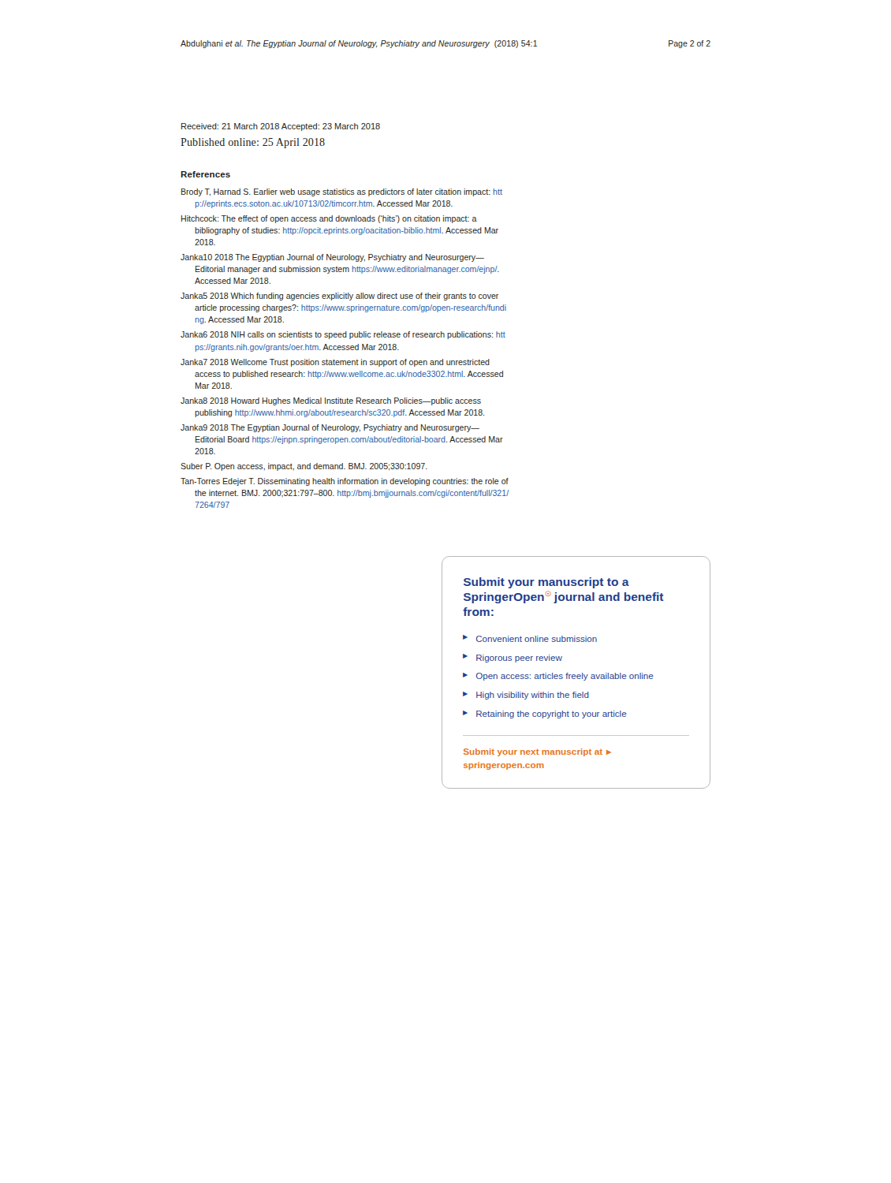Abdulghani et al. The Egyptian Journal of Neurology, Psychiatry and Neurosurgery (2018) 54:1
Page 2 of 2
Received: 21 March 2018 Accepted: 23 March 2018
Published online: 25 April 2018
References
Brody T, Harnad S. Earlier web usage statistics as predictors of later citation impact: http://eprints.ecs.soton.ac.uk/10713/02/timcorr.htm. Accessed Mar 2018.
Hitchcock: The effect of open access and downloads (‘hits’) on citation impact: a bibliography of studies: http://opcit.eprints.org/oacitation-biblio.html. Accessed Mar 2018.
Janka10 2018 The Egyptian Journal of Neurology, Psychiatry and Neurosurgery—Editorial manager and submission system https://www.editorialmanager.com/ejnp/. Accessed Mar 2018.
Janka5 2018 Which funding agencies explicitly allow direct use of their grants to cover article processing charges?: https://www.springernature.com/gp/open-research/funding. Accessed Mar 2018.
Janka6 2018 NIH calls on scientists to speed public release of research publications: https://grants.nih.gov/grants/oer.htm. Accessed Mar 2018.
Janka7 2018 Wellcome Trust position statement in support of open and unrestricted access to published research: http://www.wellcome.ac.uk/node3302.html. Accessed Mar 2018.
Janka8 2018 Howard Hughes Medical Institute Research Policies—public access publishing http://www.hhmi.org/about/research/sc320.pdf. Accessed Mar 2018.
Janka9 2018 The Egyptian Journal of Neurology, Psychiatry and Neurosurgery—Editorial Board https://ejnpn.springeropen.com/about/editorial-board. Accessed Mar 2018.
Suber P. Open access, impact, and demand. BMJ. 2005;330:1097.
Tan-Torres Edejer T. Disseminating health information in developing countries: the role of the internet. BMJ. 2000;321:797–800. http://bmj.bmjjournals.com/cgi/content/full/321/7264/797
Submit your manuscript to a SpringerOpen☉ journal and benefit from:
Convenient online submission
Rigorous peer review
Open access: articles freely available online
High visibility within the field
Retaining the copyright to your article
Submit your next manuscript at ▶ springeropen.com